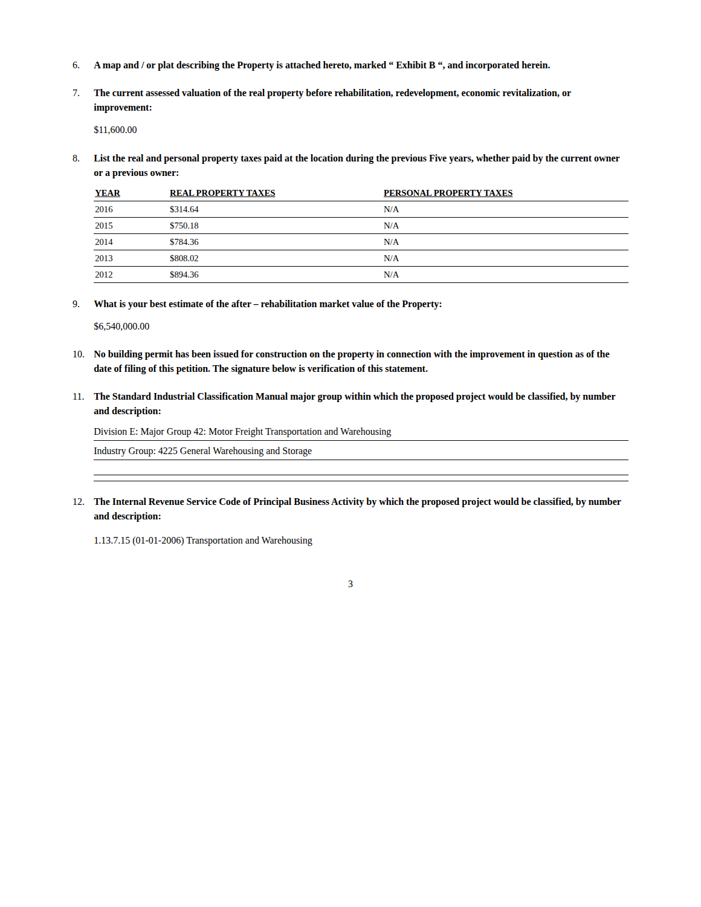6. A map and / or plat describing the Property is attached hereto, marked “ Exhibit B “, and incorporated herein.
7. The current assessed valuation of the real property before rehabilitation, redevelopment, economic revitalization, or improvement:
$11,600.00
8. List the real and personal property taxes paid at the location during the previous Five years, whether paid by the current owner or a previous owner:
| YEAR | REAL PROPERTY TAXES | PERSONAL PROPERTY TAXES |
| --- | --- | --- |
| 2016 | $314.64 | N/A |
| 2015 | $750.18 | N/A |
| 2014 | $784.36 | N/A |
| 2013 | $808.02 | N/A |
| 2012 | $894.36 | N/A |
9. What is your best estimate of the after – rehabilitation market value of the Property:
$6,540,000.00
10. No building permit has been issued for construction on the property in connection with the improvement in question as of the date of filing of this petition. The signature below is verification of this statement.
11. The Standard Industrial Classification Manual major group within which the proposed project would be classified, by number and description:
Division E: Major Group 42: Motor Freight Transportation and Warehousing
Industry Group: 4225 General Warehousing and Storage
12. The Internal Revenue Service Code of Principal Business Activity by which the proposed project would be classified, by number and description:
1.13.7.15 (01-01-2006) Transportation and Warehousing
3